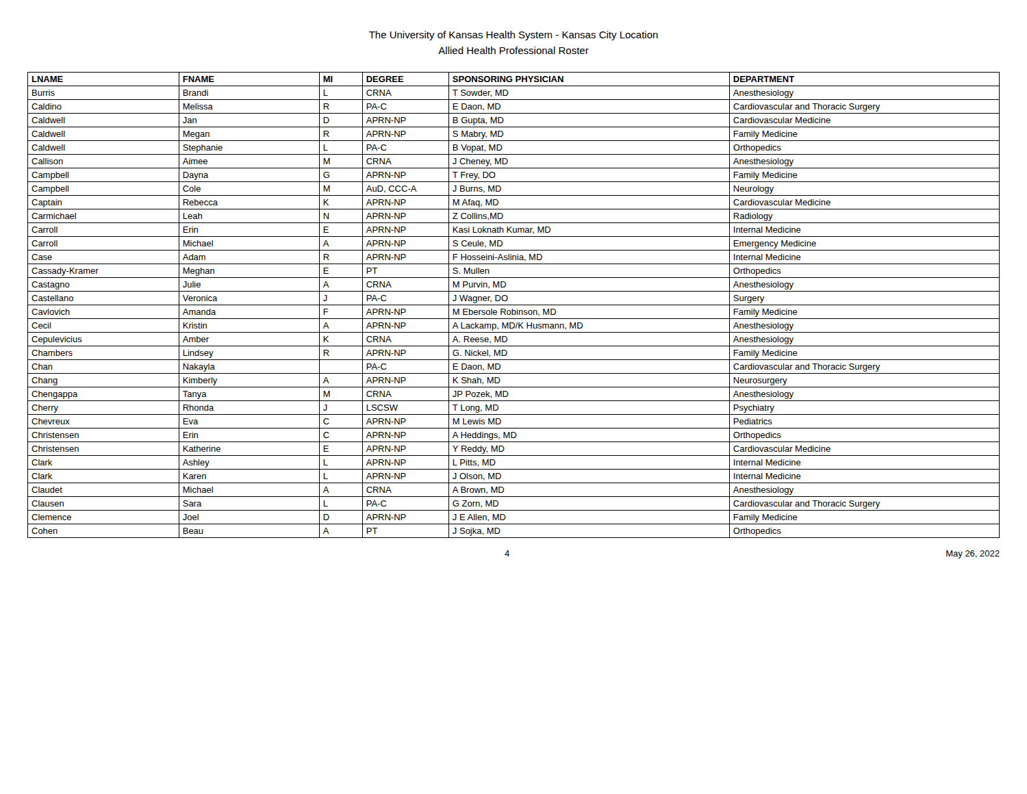The University of Kansas Health System - Kansas City Location
Allied Health Professional Roster
| LNAME | FNAME | MI | DEGREE | SPONSORING PHYSICIAN | DEPARTMENT |
| --- | --- | --- | --- | --- | --- |
| Burris | Brandi | L | CRNA | T Sowder, MD | Anesthesiology |
| Caldino | Melissa | R | PA-C | E Daon, MD | Cardiovascular and Thoracic Surgery |
| Caldwell | Jan | D | APRN-NP | B Gupta, MD | Cardiovascular Medicine |
| Caldwell | Megan | R | APRN-NP | S Mabry, MD | Family Medicine |
| Caldwell | Stephanie | L | PA-C | B Vopat, MD | Orthopedics |
| Callison | Aimee | M | CRNA | J Cheney, MD | Anesthesiology |
| Campbell | Dayna | G | APRN-NP | T Frey, DO | Family Medicine |
| Campbell | Cole | M | AuD, CCC-A | J Burns, MD | Neurology |
| Captain | Rebecca | K | APRN-NP | M Afaq, MD | Cardiovascular Medicine |
| Carmichael | Leah | N | APRN-NP | Z Collins,MD | Radiology |
| Carroll | Erin | E | APRN-NP | Kasi Loknath Kumar, MD | Internal Medicine |
| Carroll | Michael | A | APRN-NP | S Ceule, MD | Emergency Medicine |
| Case | Adam | R | APRN-NP | F Hosseini-Aslinia, MD | Internal Medicine |
| Cassady-Kramer | Meghan | E | PT | S. Mullen | Orthopedics |
| Castagno | Julie | A | CRNA | M Purvin, MD | Anesthesiology |
| Castellano | Veronica | J | PA-C | J Wagner, DO | Surgery |
| Cavlovich | Amanda | F | APRN-NP | M Ebersole Robinson, MD | Family Medicine |
| Cecil | Kristin | A | APRN-NP | A Lackamp, MD/K Husmann, MD | Anesthesiology |
| Cepulevicius | Amber | K | CRNA | A. Reese, MD | Anesthesiology |
| Chambers | Lindsey | R | APRN-NP | G. Nickel, MD | Family Medicine |
| Chan | Nakayla | | PA-C | E Daon, MD | Cardiovascular and Thoracic Surgery |
| Chang | Kimberly | A | APRN-NP | K Shah, MD | Neurosurgery |
| Chengappa | Tanya | M | CRNA | JP Pozek, MD | Anesthesiology |
| Cherry | Rhonda | J | LSCSW | T Long, MD | Psychiatry |
| Chevreux | Eva | C | APRN-NP | M Lewis MD | Pediatrics |
| Christensen | Erin | C | APRN-NP | A Heddings, MD | Orthopedics |
| Christensen | Katherine | E | APRN-NP | Y Reddy, MD | Cardiovascular Medicine |
| Clark | Ashley | L | APRN-NP | L Pitts, MD | Internal Medicine |
| Clark | Karen | L | APRN-NP | J Olson, MD | Internal Medicine |
| Claudet | Michael | A | CRNA | A Brown, MD | Anesthesiology |
| Clausen | Sara | L | PA-C | G Zorn, MD | Cardiovascular and Thoracic Surgery |
| Clemence | Joel | D | APRN-NP | J E Allen, MD | Family Medicine |
| Cohen | Beau | A | PT | J Sojka, MD | Orthopedics |
4
May 26, 2022